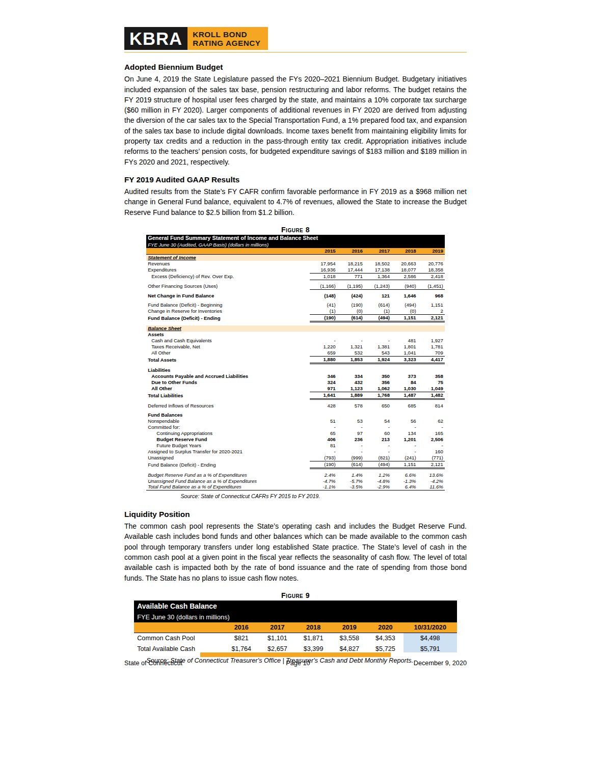KBRA
KROLL BOND RATING AGENCY
Adopted Biennium Budget
On June 4, 2019 the State Legislature passed the FYs 2020–2021 Biennium Budget. Budgetary initiatives included expansion of the sales tax base, pension restructuring and labor reforms. The budget retains the FY 2019 structure of hospital user fees charged by the state, and maintains a 10% corporate tax surcharge ($60 million in FY 2020). Larger components of additional revenues in FY 2020 are derived from adjusting the diversion of the car sales tax to the Special Transportation Fund, a 1% prepared food tax, and expansion of the sales tax base to include digital downloads. Income taxes benefit from maintaining eligibility limits for property tax credits and a reduction in the pass-through entity tax credit. Appropriation initiatives include reforms to the teachers’ pension costs, for budgeted expenditure savings of $183 million and $189 million in FYs 2020 and 2021, respectively.
FY 2019 Audited GAAP Results
Audited results from the State’s FY CAFR confirm favorable performance in FY 2019 as a $968 million net change in General Fund balance, equivalent to 4.7% of revenues, allowed the State to increase the Budget Reserve Fund balance to $2.5 billion from $1.2 billion.
Figure 8
| General Fund Summary Statement of Income and Balance Sheet |
| FYE June 30 (Audited, GAAP Basis) (dollars in millions) |
| | 2015 | 2016 | 2017 | 2018 | 2019 |
| Statement of Income |
| Revenues | 17,954 | 18,215 | 18,502 | 20,663 | 20,776 |
| Expenditures | 16,936 | 17,444 | 17,138 | 18,077 | 18,358 |
| Excess (Deficiency) of Rev. Over Exp. | 1,018 | 771 | 1,364 | 2,586 | 2,418 |
| Other Financing Sources (Uses) | (1,166) | (1,195) | (1,243) | (940) | (1,451) |
| Net Change in Fund Balance | (148) | (424) | 121 | 1,646 | 968 |
| Fund Balance (Deficit) - Beginning | (41) | (190) | (614) | (494) | 1,151 |
| Change in Reserve for Inventories | (1) | (0) | (1) | (0) | 2 |
| Fund Balance (Deficit) - Ending | (190) | (614) | (494) | 1,151 | 2,121 |
| Balance Sheet |
| Assets | |
| Cash and Cash Equivalents | - | - | - | 481 | 1,927 |
| Taxes Receivable, Net | 1,220 | 1,321 | 1,381 | 1,801 | 1,781 |
| All Other | 659 | 532 | 543 | 1,041 | 709 |
| Total Assets | 1,880 | 1,853 | 1,924 | 3,323 | 4,417 |
| Liabilities | |
| Accounts Payable and Accrued Liabilities | 346 | 334 | 350 | 373 | 358 |
| Due to Other Funds | 324 | 432 | 356 | 84 | 75 |
| All Other | 971 | 1,123 | 1,062 | 1,030 | 1,049 |
| Total Liabilities | 1,641 | 1,889 | 1,768 | 1,487 | 1,482 |
| Deferred Inflows of Resources | 428 | 578 | 650 | 685 | 814 |
| Fund Balances | |
| Nonspendable | 51 | 53 | 54 | 56 | 62 |
| Committed for: | - | - | - | - | - |
| Continuing Appropriations | 65 | 97 | 60 | 134 | 165 |
| Budget Reserve Fund | 406 | 236 | 213 | 1,201 | 2,506 |
| Future Budget Years | 81 | - | - | - | - |
| Assigned to Surplus Transfer for 2020-2021 | - | - | - | - | 160 |
| Unassigned | (793) | (999) | (821) | (241) | (771) |
| Fund Balance (Deficit) - Ending | (190) | (614) | (494) | 1,151 | 2,121 |
| Budget Reserve Fund as a % of Expenditures | 2.4% | 1.4% | 1.2% | 6.6% | 13.6% |
| Unassigned Fund Balance as a % of Expenditures | -4.7% | -5.7% | -4.8% | -1.3% | -4.2% |
| Total Fund Balance as a % of Expenditures | -1.1% | -3.5% | -2.9% | 6.4% | 11.6% |
Source: State of Connecticut CAFRs FY 2015 to FY 2019.
Liquidity Position
The common cash pool represents the State’s operating cash and includes the Budget Reserve Fund. Available cash includes bond funds and other balances which can be made available to the common cash pool through temporary transfers under long established State practice. The State’s level of cash in the common cash pool at a given point in the fiscal year reflects the seasonality of cash flow. The level of total available cash is impacted both by the rate of bond issuance and the rate of spending from those bond funds. The State has no plans to issue cash flow notes.
Figure 9
| Available Cash Balance |
| FYE June 30 (dollars in millions) |
| | 2016 | 2017 | 2018 | 2019 | 2020 | 10/31/2020 |
| Common Cash Pool | $821 | $1,101 | $1,871 | $3,558 | $4,353 | $4,498 |
| Total Available Cash | $1,764 | $2,657 | $3,399 | $4,827 | $5,725 | $5,791 |
Source: State of Connecticut Treasurer's Office | Treasurer's Cash and Debt Monthly Reports.
State of Connecticut Page 10 December 9, 2020